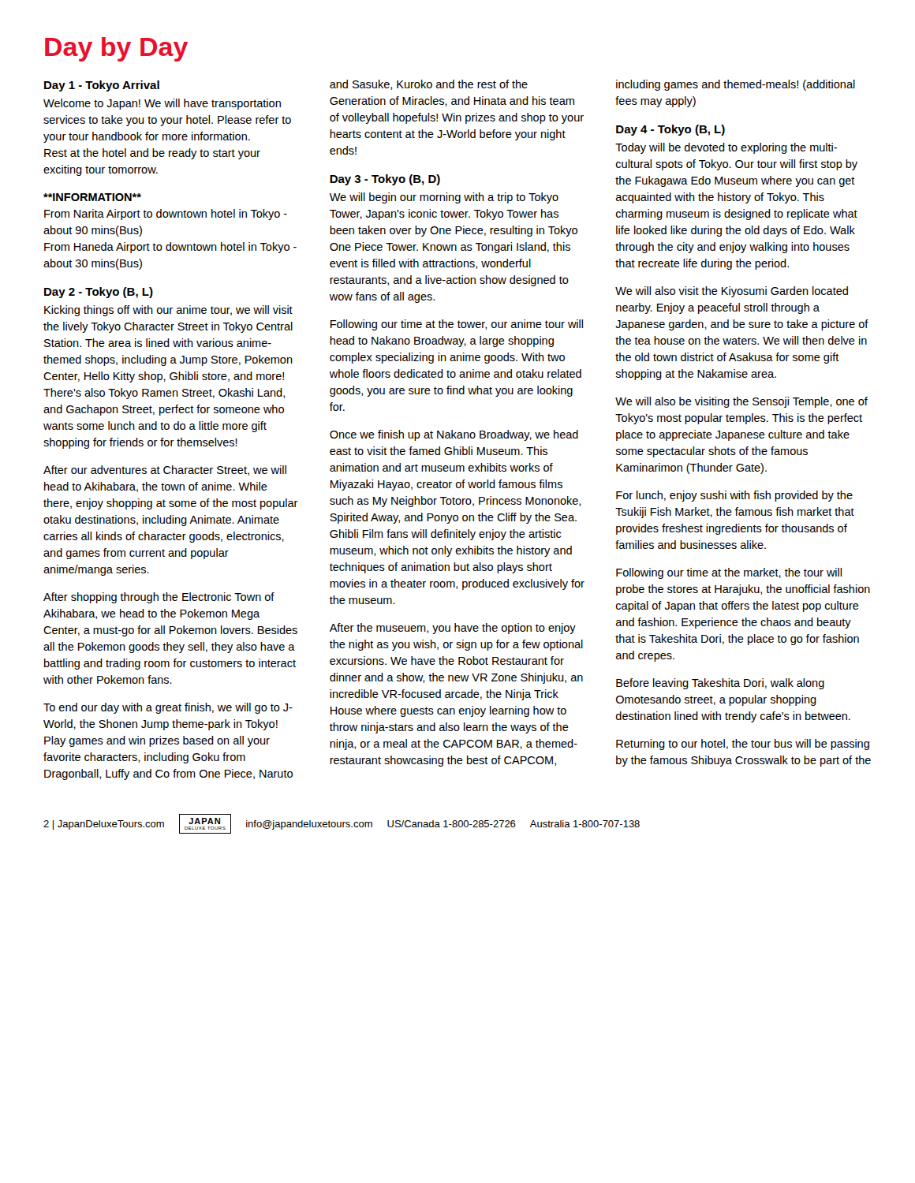Day by Day
Day 1 - Tokyo Arrival
Welcome to Japan! We will have transportation services to take you to your hotel. Please refer to your tour handbook for more information.
Rest at the hotel and be ready to start your exciting tour tomorrow.
**INFORMATION**
From Narita Airport to downtown hotel in Tokyo - about 90 mins(Bus)
From Haneda Airport to downtown hotel in Tokyo - about 30 mins(Bus)
Day 2 - Tokyo (B, L)
Kicking things off with our anime tour, we will visit the lively Tokyo Character Street in Tokyo Central Station. The area is lined with various anime-themed shops, including a Jump Store, Pokemon Center, Hello Kitty shop, Ghibli store, and more! There's also Tokyo Ramen Street, Okashi Land, and Gachapon Street, perfect for someone who wants some lunch and to do a little more gift shopping for friends or for themselves!
After our adventures at Character Street, we will head to Akihabara, the town of anime. While there, enjoy shopping at some of the most popular otaku destinations, including Animate. Animate carries all kinds of character goods, electronics, and games from current and popular anime/manga series.
After shopping through the Electronic Town of Akihabara, we head to the Pokemon Mega Center, a must-go for all Pokemon lovers. Besides all the Pokemon goods they sell, they also have a battling and trading room for customers to interact with other Pokemon fans.
To end our day with a great finish, we will go to J-World, the Shonen Jump theme-park in Tokyo! Play games and win prizes based on all your favorite characters, including Goku from Dragonball, Luffy and Co from One Piece, Naruto and Sasuke, Kuroko and the rest of the Generation of Miracles, and Hinata and his team of volleyball hopefuls! Win prizes and shop to your hearts content at the J-World before your night ends!
Day 3 - Tokyo (B, D)
We will begin our morning with a trip to Tokyo Tower, Japan's iconic tower. Tokyo Tower has been taken over by One Piece, resulting in Tokyo One Piece Tower. Known as Tongari Island, this event is filled with attractions, wonderful restaurants, and a live-action show designed to wow fans of all ages.
Following our time at the tower, our anime tour will head to Nakano Broadway, a large shopping complex specializing in anime goods. With two whole floors dedicated to anime and otaku related goods, you are sure to find what you are looking for.
Once we finish up at Nakano Broadway, we head east to visit the famed Ghibli Museum. This animation and art museum exhibits works of Miyazaki Hayao, creator of world famous films such as My Neighbor Totoro, Princess Mononoke, Spirited Away, and Ponyo on the Cliff by the Sea. Ghibli Film fans will definitely enjoy the artistic museum, which not only exhibits the history and techniques of animation but also plays short movies in a theater room, produced exclusively for the museum.
After the museuem, you have the option to enjoy the night as you wish, or sign up for a few optional excursions. We have the Robot Restaurant for dinner and a show, the new VR Zone Shinjuku, an incredible VR-focused arcade, the Ninja Trick House where guests can enjoy learning how to throw ninja-stars and also learn the ways of the ninja, or a meal at the CAPCOM BAR, a themed-restaurant showcasing the best of CAPCOM, including games and themed-meals! (additional fees may apply)
Day 4 - Tokyo (B, L)
Today will be devoted to exploring the multi-cultural spots of Tokyo. Our tour will first stop by the Fukagawa Edo Museum where you can get acquainted with the history of Tokyo. This charming museum is designed to replicate what life looked like during the old days of Edo. Walk through the city and enjoy walking into houses that recreate life during the period.
We will also visit the Kiyosumi Garden located nearby. Enjoy a peaceful stroll through a Japanese garden, and be sure to take a picture of the tea house on the waters. We will then delve in the old town district of Asakusa for some gift shopping at the Nakamise area.
We will also be visiting the Sensoji Temple, one of Tokyo's most popular temples. This is the perfect place to appreciate Japanese culture and take some spectacular shots of the famous Kaminarimon (Thunder Gate).
For lunch, enjoy sushi with fish provided by the Tsukiji Fish Market, the famous fish market that provides freshest ingredients for thousands of families and businesses alike.
Following our time at the market, the tour will probe the stores at Harajuku, the unofficial fashion capital of Japan that offers the latest pop culture and fashion. Experience the chaos and beauty that is Takeshita Dori, the place to go for fashion and crepes.
Before leaving Takeshita Dori, walk along Omotesando street, a popular shopping destination lined with trendy cafe's in between.
Returning to our hotel, the tour bus will be passing by the famous Shibuya Crosswalk to be part of the
2 | JapanDeluxeTours.com JAPANDELUXE TOURS info@japandeluxetours.com US/Canada 1-800-285-2726 Australia 1-800-707-138